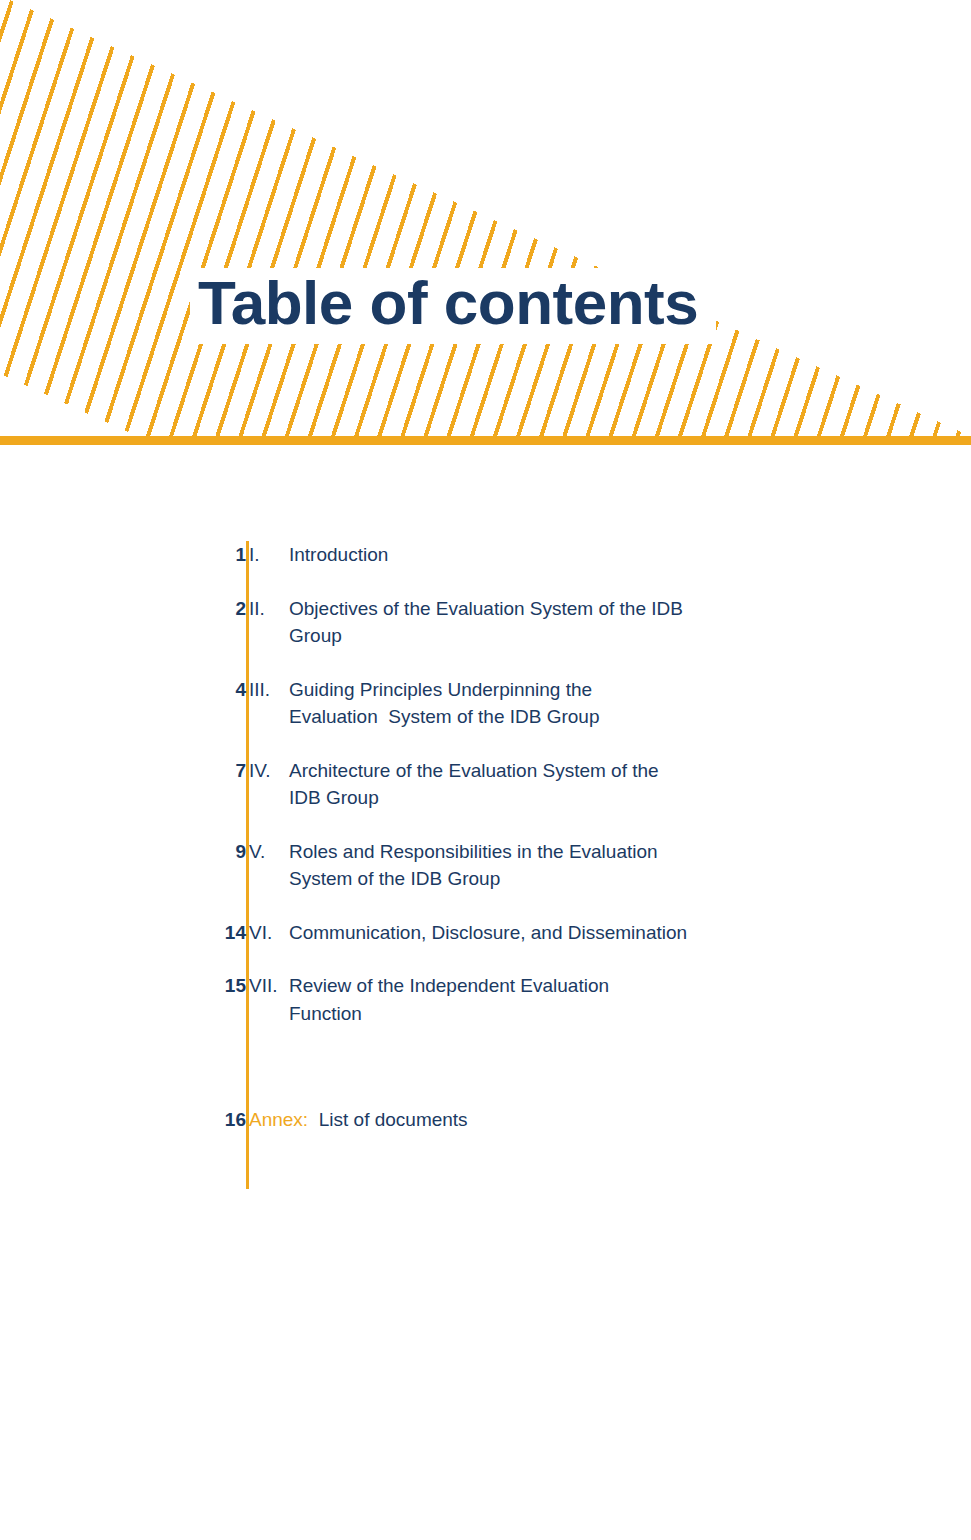Table of contents
| 1 | I. Introduction |
| 2 | II. Objectives of the Evaluation System of the IDB Group |
| 4 | III. Guiding Principles Underpinning the Evaluation System of the IDB Group |
| 7 | IV. Architecture of the Evaluation System of the IDB Group |
| 9 | V. Roles and Responsibilities in the Evaluation System of the IDB Group |
| 14 | VI. Communication, Disclosure, and Dissemination |
| 15 | VII. Review of the Independent Evaluation Function |
| 16 | Annex: List of documents |